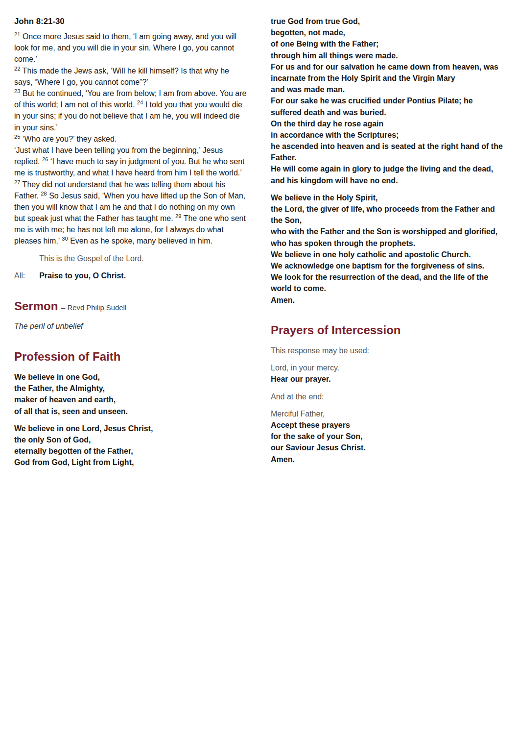John 8:21-30
21 Once more Jesus said to them, ‘I am going away, and you will look for me, and you will die in your sin. Where I go, you cannot come.’
22 This made the Jews ask, ‘Will he kill himself? Is that why he says, “Where I go, you cannot come”?’
23 But he continued, ‘You are from below; I am from above. You are of this world; I am not of this world. 24 I told you that you would die in your sins; if you do not believe that I am he, you will indeed die in your sins.’
25 ‘Who are you?’ they asked.
‘Just what I have been telling you from the beginning,’ Jesus replied. 26 ‘I have much to say in judgment of you. But he who sent me is trustworthy, and what I have heard from him I tell the world.’
27 They did not understand that he was telling them about his Father. 28 So Jesus said, ‘When you have lifted up the Son of Man, then you will know that I am he and that I do nothing on my own but speak just what the Father has taught me. 29 The one who sent me is with me; he has not left me alone, for I always do what pleases him.’ 30 Even as he spoke, many believed in him.
This is the Gospel of the Lord.
All: Praise to you, O Christ.
Sermon – Revd Philip Sudell
The peril of unbelief
Profession of Faith
We believe in one God,
the Father, the Almighty,
maker of heaven and earth,
of all that is, seen and unseen.
We believe in one Lord, Jesus Christ,
the only Son of God,
eternally begotten of the Father,
God from God, Light from Light,
true God from true God,
begotten, not made,
of one Being with the Father;
through him all things were made.
For us and for our salvation he came down from heaven, was incarnate from the Holy Spirit and the Virgin Mary
and was made man.
For our sake he was crucified under Pontius Pilate; he suffered death and was buried.
On the third day he rose again
in accordance with the Scriptures;
he ascended into heaven and is seated at the right hand of the Father.
He will come again in glory to judge the living and the dead, and his kingdom will have no end.
We believe in the Holy Spirit,
the Lord, the giver of life, who proceeds from the Father and the Son,
who with the Father and the Son is worshipped and glorified,
who has spoken through the prophets.
We believe in one holy catholic and apostolic Church.
We acknowledge one baptism for the forgiveness of sins.
We look for the resurrection of the dead, and the life of the world to come.
Amen.
Prayers of Intercession
This response may be used:
Lord, in your mercy.
Hear our prayer.
And at the end:
Merciful Father,
Accept these prayers
for the sake of your Son,
our Saviour Jesus Christ.
Amen.